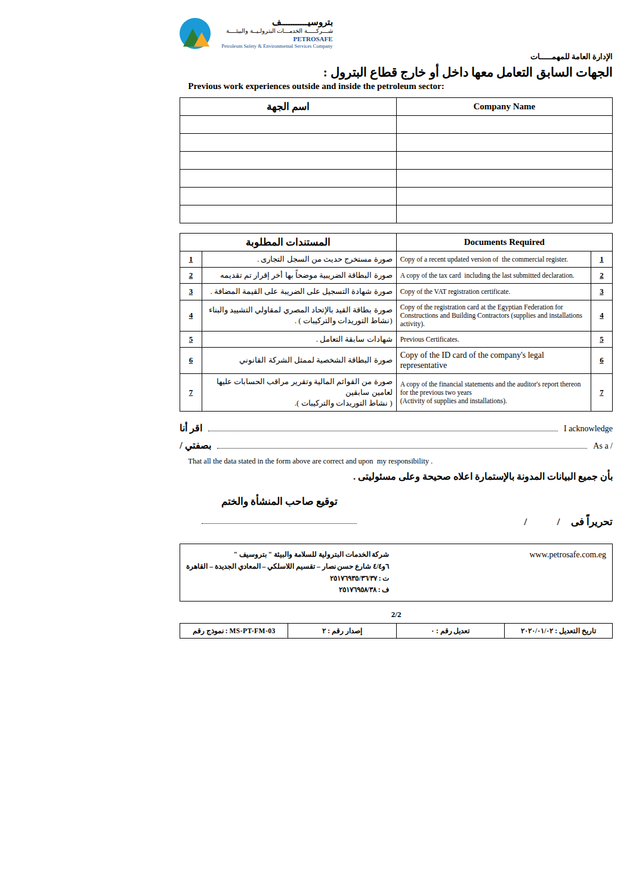بتروسيـــــــــــف
شـــركـــــة الخدمـــات البترولـيــة والبيئــــة
PETROSAFE
Petroleum Safety & Environmental Services Company
الإدارة العامة للمهمـــــات
الجهات السابق التعامل معها داخل أو خارج قطاع البترول :
Previous work experiences outside and inside the petroleum sector:
| Company Name | اسم الجهة |
| --- | --- |
| Documents Required | المستندات المطلوبة |
| --- | --- |
| 1 | Copy of a recent updated version of the commercial register. | صورة مستخرج حديث من السجل التجارى . | 1 |
| 2 | A copy of the tax card including the last submitted declaration. | صورة البطاقة الضريبية موضحاً بها أخر إقرار تم تقديمه | 2 |
| 3 | Copy of the VAT registration certificate. | صورة شهادة التسجيل على الضريبة على القيمة المضافة . | 3 |
| 4 | Copy of the registration card at the Egyptian Federation for Constructions and Building Contractors (supplies and installations activity). | صورة بطاقة القيد بالإتحاد المصري لمقاولي التشييد والبناء (نشاط التوريدات والتركيبات ) . | 4 |
| 5 | Previous Certificates. | شهادات سابقة التعامل . | 5 |
| 6 | Copy of the ID card of the company's legal representative | صورة البطاقة الشخصية لممثل الشركة القانوني | 6 |
| 7 | A copy of the financial statements and the auditor's report thereon for the previous two years (Activity of supplies and installations). | صورة من القوائم المالية وتقرير مراقب الحسابات عليها لعامين سابقين ( نشاط التوريدات والتركيبات ). | 7 |
I acknowledge اقر أنا
As a / بصفتي /
That all the data stated in the form above are correct and upon my responsibility .
بأن جميع البيانات المدونة بالإستمارة اعلاه صحيحة وعلى مسئوليتى .
تحريراً فى / /
توقيع صاحب المنشأة والختم
www.petrosafe.com.eg
شركة الخدمات البترولية للسلامة والبيئة " بتروسيف "
٦و٤/٤ شارع حسن نصار – تقسيم اللاسلكي – المعادي الجديدة – القاهرة
ت : ٢٥١٧٦٩٣٥/٣٦/٣٧
ف : ٢٥١٧٦٩٥٨/٣٨
2/2
تاريخ التعديل : ٢٠٢٠/٠١/٠٢
تعديل رقم : ٠
إصدار رقم : ٢
نموذج رقم : MS-PT-FM-03